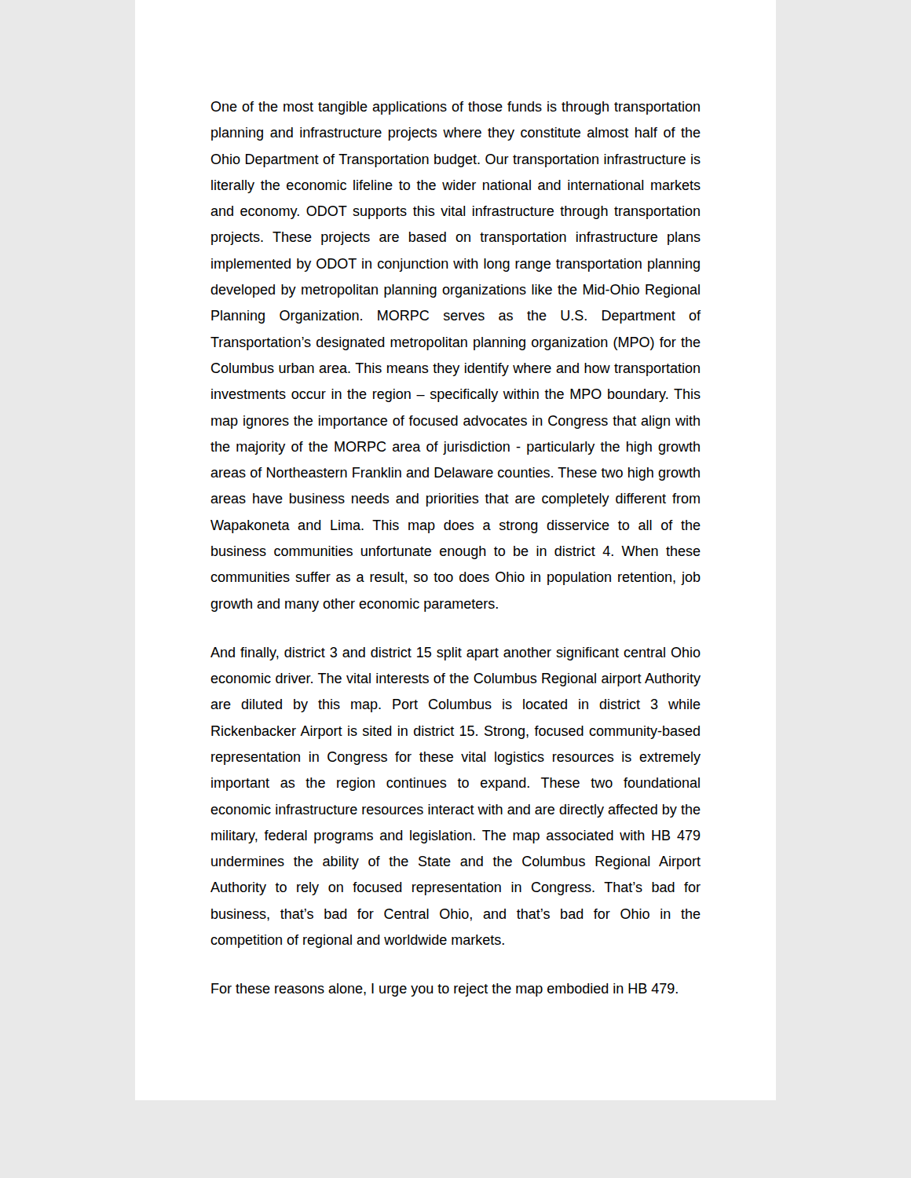One of the most tangible applications of those funds is through transportation planning and infrastructure projects where they constitute almost half of the Ohio Department of Transportation budget. Our transportation infrastructure is literally the economic lifeline to the wider national and international markets and economy. ODOT supports this vital infrastructure through transportation projects. These projects are based on transportation infrastructure plans implemented by ODOT in conjunction with long range transportation planning developed by metropolitan planning organizations like the Mid-Ohio Regional Planning Organization. MORPC serves as the U.S. Department of Transportation’s designated metropolitan planning organization (MPO) for the Columbus urban area. This means they identify where and how transportation investments occur in the region – specifically within the MPO boundary. This map ignores the importance of focused advocates in Congress that align with the majority of the MORPC area of jurisdiction - particularly the high growth areas of Northeastern Franklin and Delaware counties. These two high growth areas have business needs and priorities that are completely different from Wapakoneta and Lima. This map does a strong disservice to all of the business communities unfortunate enough to be in district 4. When these communities suffer as a result, so too does Ohio in population retention, job growth and many other economic parameters.
And finally, district 3 and district 15 split apart another significant central Ohio economic driver. The vital interests of the Columbus Regional airport Authority are diluted by this map. Port Columbus is located in district 3 while Rickenbacker Airport is sited in district 15. Strong, focused community-based representation in Congress for these vital logistics resources is extremely important as the region continues to expand. These two foundational economic infrastructure resources interact with and are directly affected by the military, federal programs and legislation. The map associated with HB 479 undermines the ability of the State and the Columbus Regional Airport Authority to rely on focused representation in Congress. That’s bad for business, that’s bad for Central Ohio, and that’s bad for Ohio in the competition of regional and worldwide markets.
For these reasons alone, I urge you to reject the map embodied in HB 479.